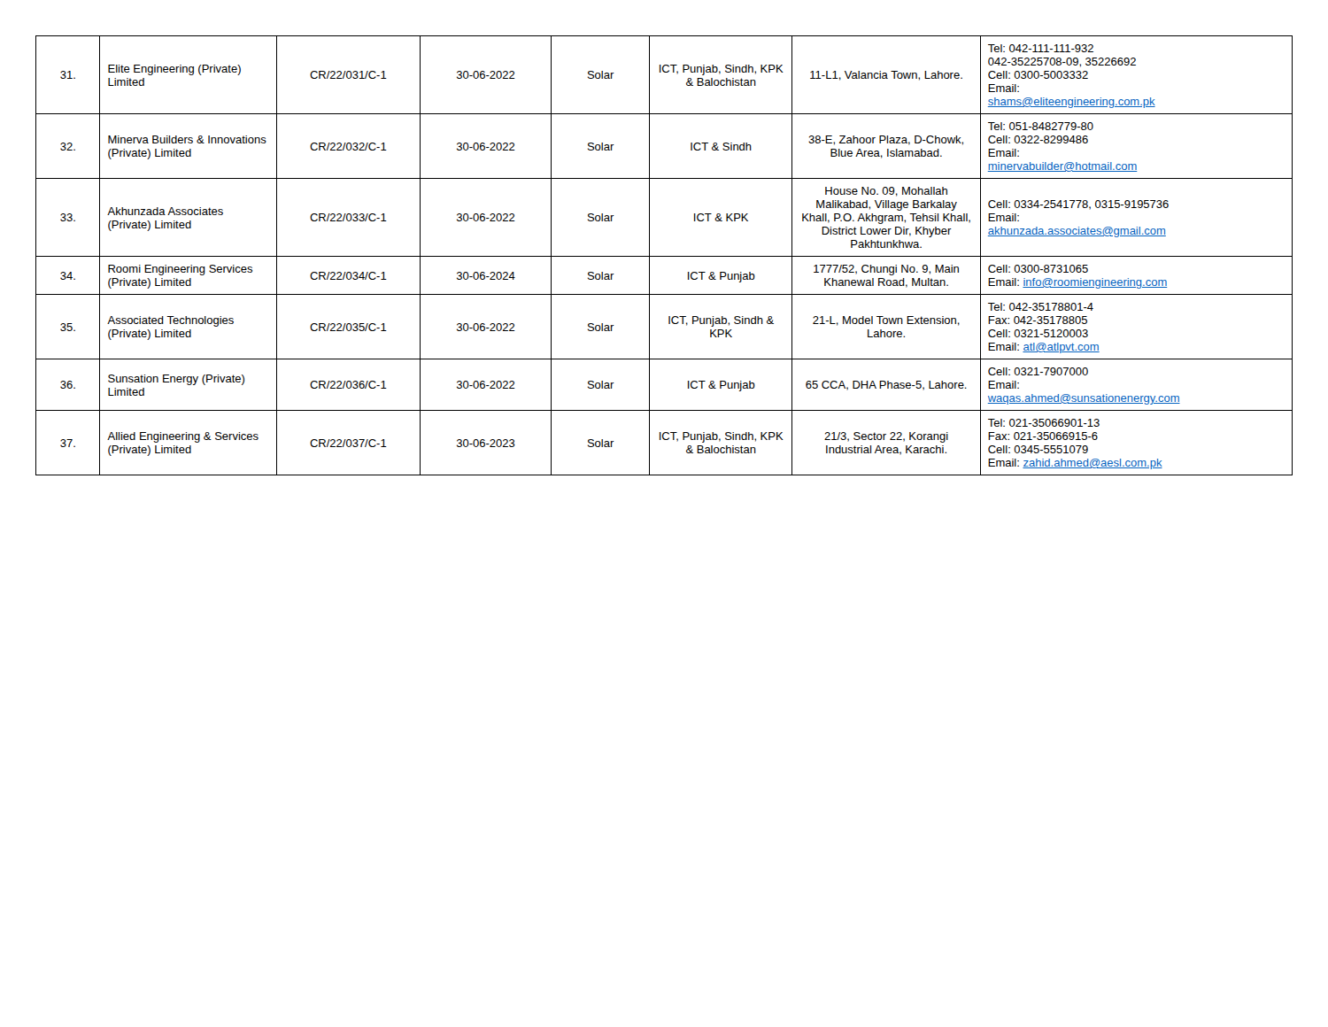| 31. | Elite Engineering (Private) Limited | CR/22/031/C-1 | 30-06-2022 | Solar | ICT, Punjab, Sindh, KPK & Balochistan | 11-L1, Valancia Town, Lahore. | Tel: 042-111-111-932 042-35225708-09, 35226692 Cell: 0300-5003332 Email: shams@eliteengineering.com.pk |
| 32. | Minerva Builders & Innovations (Private) Limited | CR/22/032/C-1 | 30-06-2022 | Solar | ICT & Sindh | 38-E, Zahoor Plaza, D-Chowk, Blue Area, Islamabad. | Tel: 051-8482779-80 Cell: 0322-8299486 Email: minervabuilder@hotmail.com |
| 33. | Akhunzada Associates (Private) Limited | CR/22/033/C-1 | 30-06-2022 | Solar | ICT & KPK | House No. 09, Mohallah Malikabad, Village Barkalay Khall, P.O. Akhgram, Tehsil Khall, District Lower Dir, Khyber Pakhtunkhwa. | Cell: 0334-2541778, 0315-9195736 Email: akhunzada.associates@gmail.com |
| 34. | Roomi Engineering Services (Private) Limited | CR/22/034/C-1 | 30-06-2024 | Solar | ICT & Punjab | 1777/52, Chungi No. 9, Main Khanewal Road, Multan. | Cell: 0300-8731065 Email: info@roomiengineering.com |
| 35. | Associated Technologies (Private) Limited | CR/22/035/C-1 | 30-06-2022 | Solar | ICT, Punjab, Sindh & KPK | 21-L, Model Town Extension, Lahore. | Tel: 042-35178801-4 Fax: 042-35178805 Cell: 0321-5120003 Email: atl@atlpvt.com |
| 36. | Sunsation Energy (Private) Limited | CR/22/036/C-1 | 30-06-2022 | Solar | ICT & Punjab | 65 CCA, DHA Phase-5, Lahore. | Cell: 0321-7907000 Email: waqas.ahmed@sunsationenergy.com |
| 37. | Allied Engineering & Services (Private) Limited | CR/22/037/C-1 | 30-06-2023 | Solar | ICT, Punjab, Sindh, KPK & Balochistan | 21/3, Sector 22, Korangi Industrial Area, Karachi. | Tel: 021-35066901-13 Fax: 021-35066915-6 Cell: 0345-5551079 Email: zahid.ahmed@aesl.com.pk |